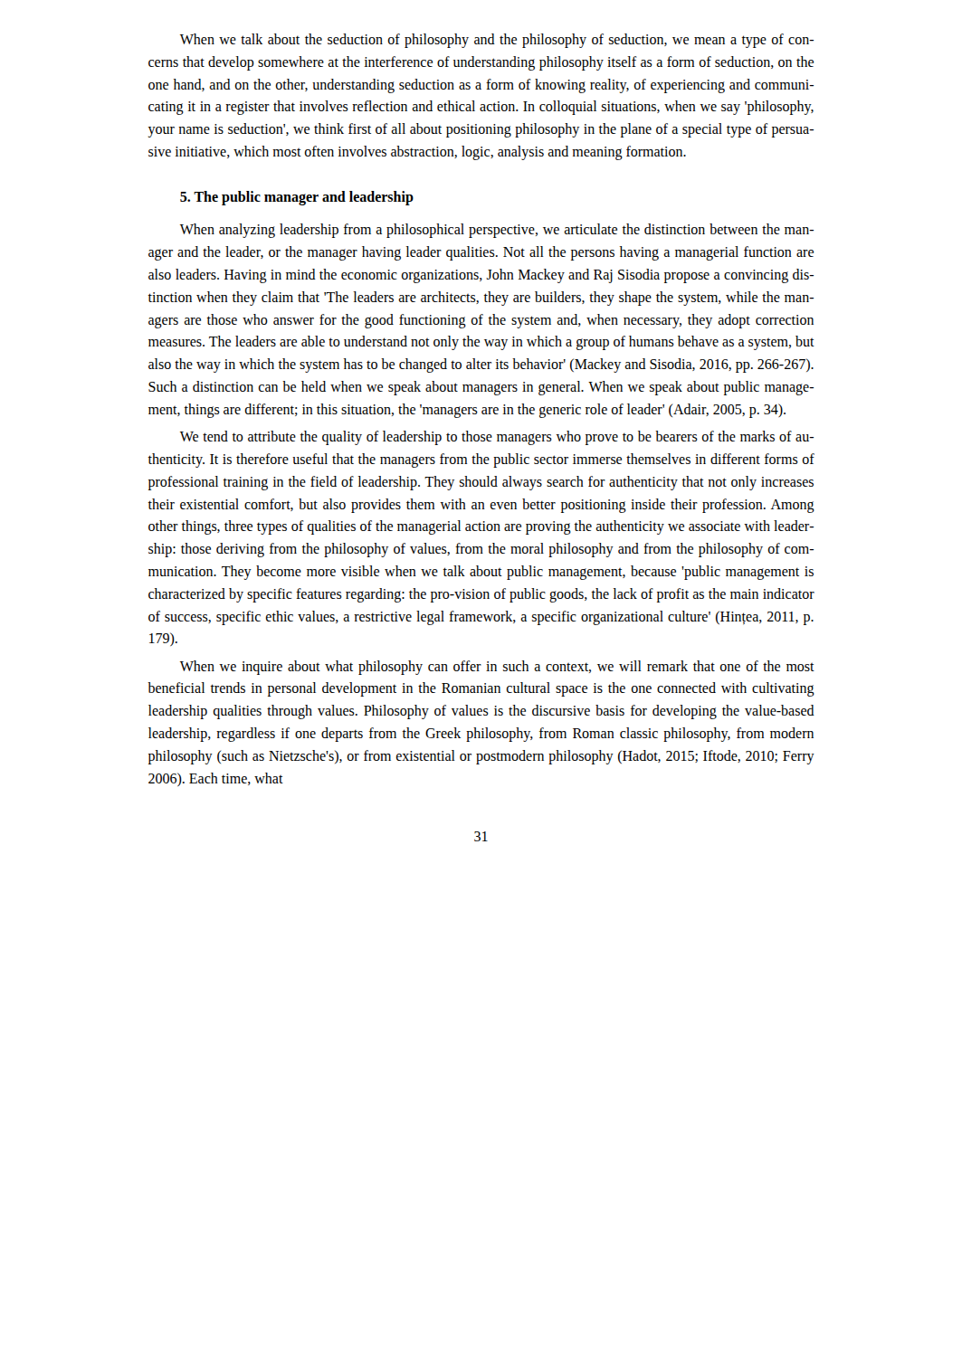When we talk about the seduction of philosophy and the philosophy of seduction, we mean a type of concerns that develop somewhere at the interference of understanding philosophy itself as a form of seduction, on the one hand, and on the other, understanding seduction as a form of knowing reality, of experiencing and communicating it in a register that involves reflection and ethical action. In colloquial situations, when we say 'philosophy, your name is seduction', we think first of all about positioning philosophy in the plane of a special type of persuasive initiative, which most often involves abstraction, logic, analysis and meaning formation.
5. The public manager and leadership
When analyzing leadership from a philosophical perspective, we articulate the distinction between the manager and the leader, or the manager having leader qualities. Not all the persons having a managerial function are also leaders. Having in mind the economic organizations, John Mackey and Raj Sisodia propose a convincing distinction when they claim that 'The leaders are architects, they are builders, they shape the system, while the managers are those who answer for the good functioning of the system and, when necessary, they adopt correction measures. The leaders are able to understand not only the way in which a group of humans behave as a system, but also the way in which the system has to be changed to alter its behavior' (Mackey and Sisodia, 2016, pp. 266-267). Such a distinction can be held when we speak about managers in general. When we speak about public management, things are different; in this situation, the 'managers are in the generic role of leader' (Adair, 2005, p. 34).
We tend to attribute the quality of leadership to those managers who prove to be bearers of the marks of authenticity. It is therefore useful that the managers from the public sector immerse themselves in different forms of professional training in the field of leadership. They should always search for authenticity that not only increases their existential comfort, but also provides them with an even better positioning inside their profession. Among other things, three types of qualities of the managerial action are proving the authenticity we associate with leadership: those deriving from the philosophy of values, from the moral philosophy and from the philosophy of communication. They become more visible when we talk about public management, because 'public management is characterized by specific features regarding: the pro-vision of public goods, the lack of profit as the main indicator of success, specific ethic values, a restrictive legal framework, a specific organizational culture' (Hințea, 2011, p. 179).
When we inquire about what philosophy can offer in such a context, we will remark that one of the most beneficial trends in personal development in the Romanian cultural space is the one connected with cultivating leadership qualities through values. Philosophy of values is the discursive basis for developing the value-based leadership, regardless if one departs from the Greek philosophy, from Roman classic philosophy, from modern philosophy (such as Nietzsche's), or from existential or postmodern philosophy (Hadot, 2015; Iftode, 2010; Ferry 2006). Each time, what
31